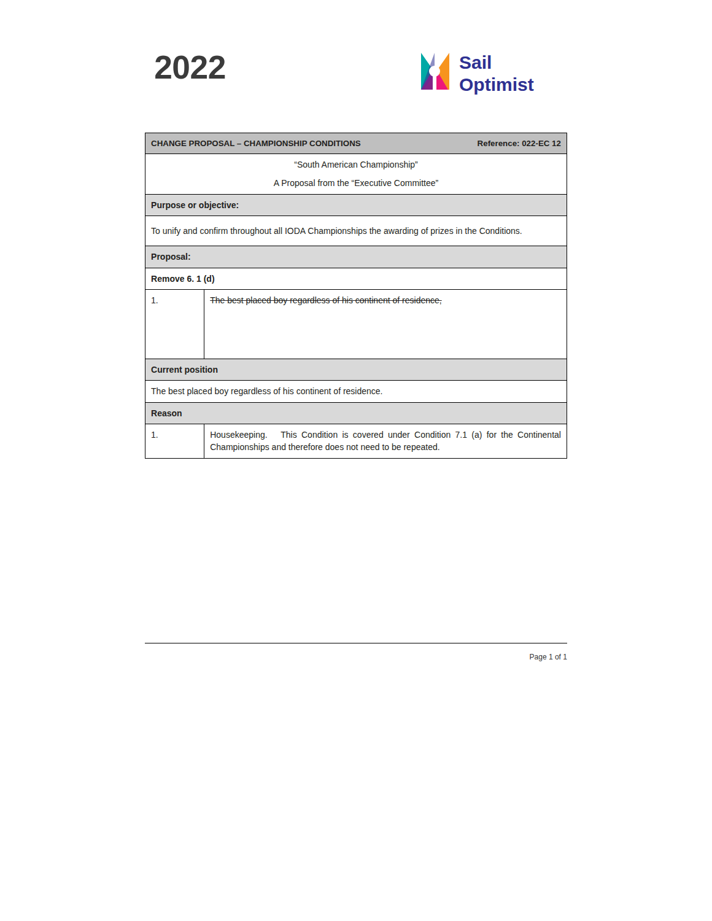2022
Sail Optimist Sail Optimist
| Change Proposal – Championship Conditions Reference: 022-EC 12 |
| “South American Championship” A Proposal from the “Executive Committee” |
| Purpose or objective: |
| To unify and confirm throughout all IODA Championships the awarding of prizes in the Conditions. |
| Proposal: |
| Remove 6. 1 (d) |
| 1. | The best placed boy regardless of his continent of residence, |
| Current position |
| The best placed boy regardless of his continent of residence. |
| Reason |
| 1. | Housekeeping. This Condition is covered under Condition 7.1 (a) for the Continental Championships and therefore does not need to be repeated. |
Page 1 of 1